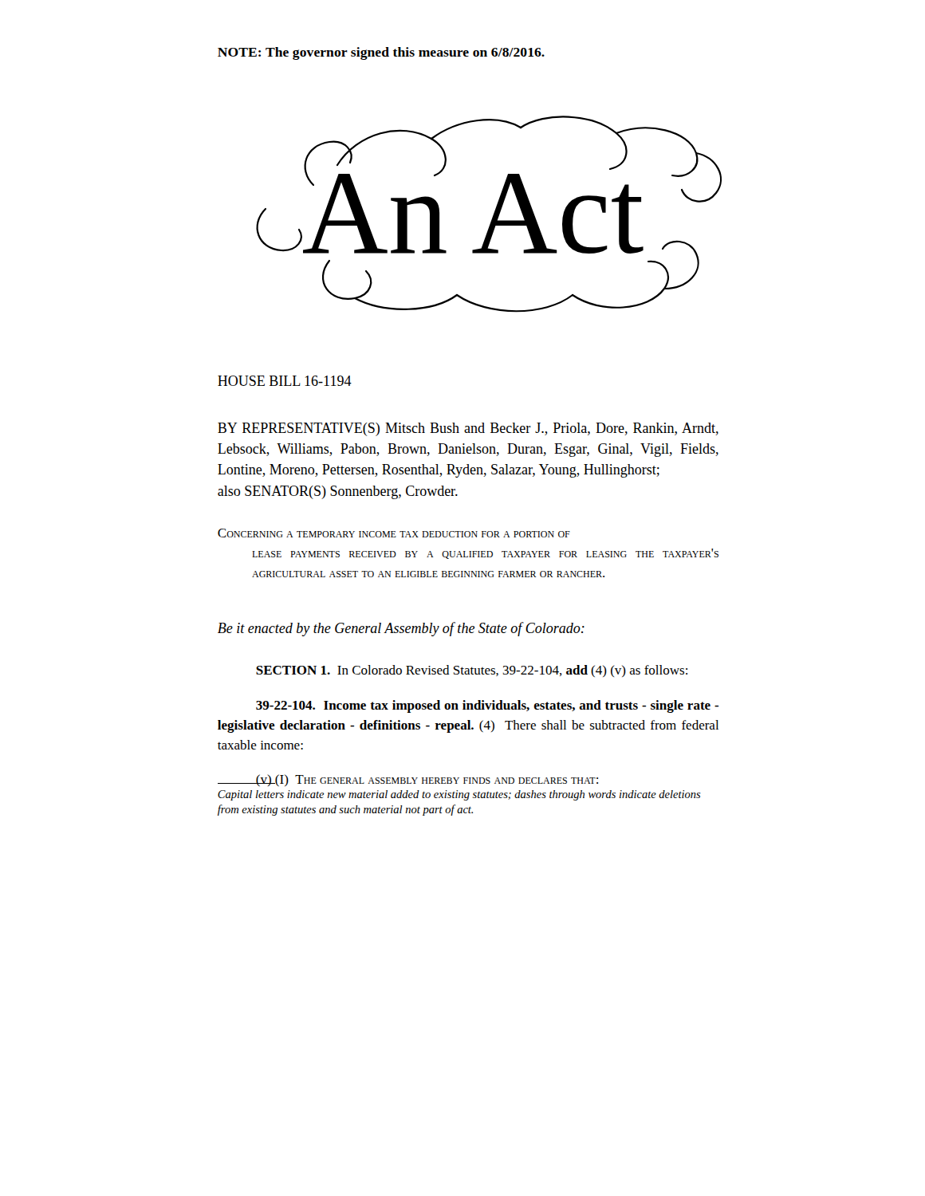NOTE: The governor signed this measure on 6/8/2016.
An Act
HOUSE BILL 16-1194
BY REPRESENTATIVE(S) Mitsch Bush and Becker J., Priola, Dore, Rankin, Arndt, Lebsock, Williams, Pabon, Brown, Danielson, Duran, Esgar, Ginal, Vigil, Fields, Lontine, Moreno, Pettersen, Rosenthal, Ryden, Salazar, Young, Hullinghorst;
also SENATOR(S) Sonnenberg, Crowder.
Concerning a temporary income tax deduction for a portion of lease payments received by a qualified taxpayer for leasing the taxpayer's agricultural asset to an eligible beginning farmer or rancher.
Be it enacted by the General Assembly of the State of Colorado:
SECTION 1. In Colorado Revised Statutes, 39-22-104, add (4) (v) as follows:
39-22-104. Income tax imposed on individuals, estates, and trusts - single rate - legislative declaration - definitions - repeal. (4) There shall be subtracted from federal taxable income:
(v) (I) The general assembly hereby finds and declares that:
Capital letters indicate new material added to existing statutes; dashes through words indicate deletions from existing statutes and such material not part of act.